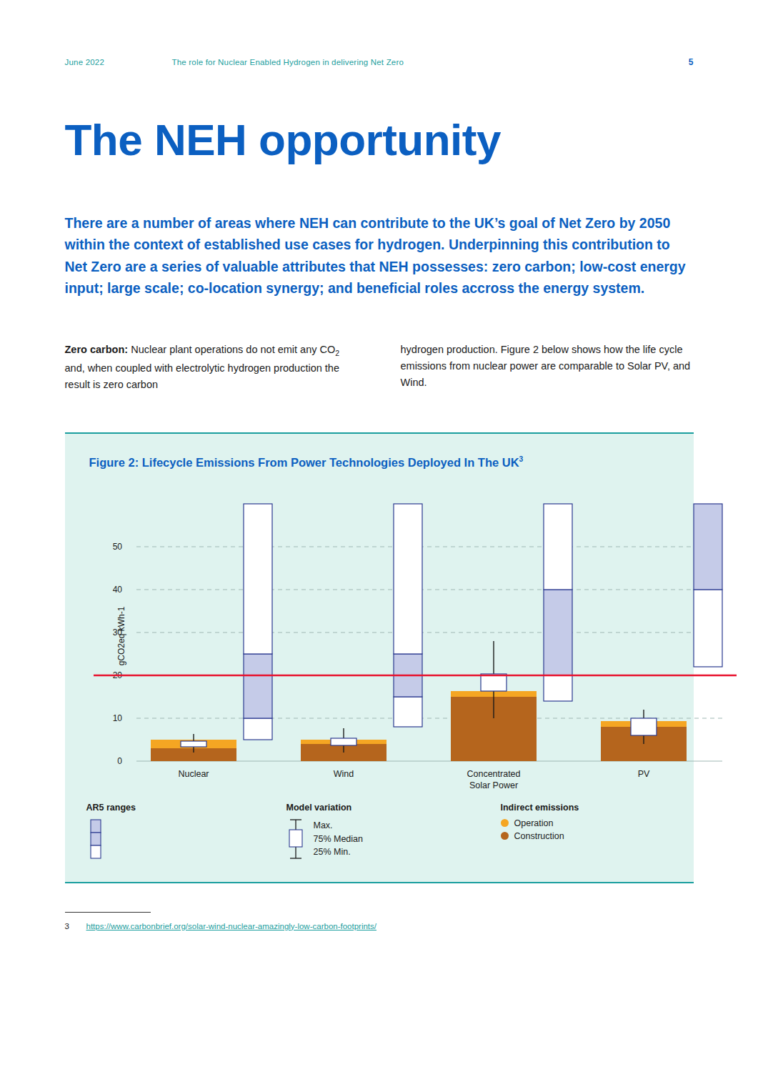June 2022 The role for Nuclear Enabled Hydrogen in delivering Net Zero 5
The NEH opportunity
There are a number of areas where NEH can contribute to the UK’s goal of Net Zero by 2050 within the context of established use cases for hydrogen. Underpinning this contribution to Net Zero are a series of valuable attributes that NEH possesses: zero carbon; low-cost energy input; large scale; co-location synergy; and beneficial roles accross the energy system.
Zero carbon: Nuclear plant operations do not emit any CO2 and, when coupled with electrolytic hydrogen production the result is zero carbon
hydrogen production. Figure 2 below shows how the life cycle emissions from nuclear power are comparable to Solar PV, and Wind.
Figure 2: Lifecycle Emissions From Power Technologies Deployed In The UK3
gCO2eq kWh-1
0 10 20 30 40 50 Nuclear Wind Concentrated Solar Power PV
AR5 ranges
Model variation
Max.
75% Median
25% Min.
Indirect emissions
Operation
Construction
3 https://www.carbonbrief.org/solar-wind-nuclear-amazingly-low-carbon-footprints/